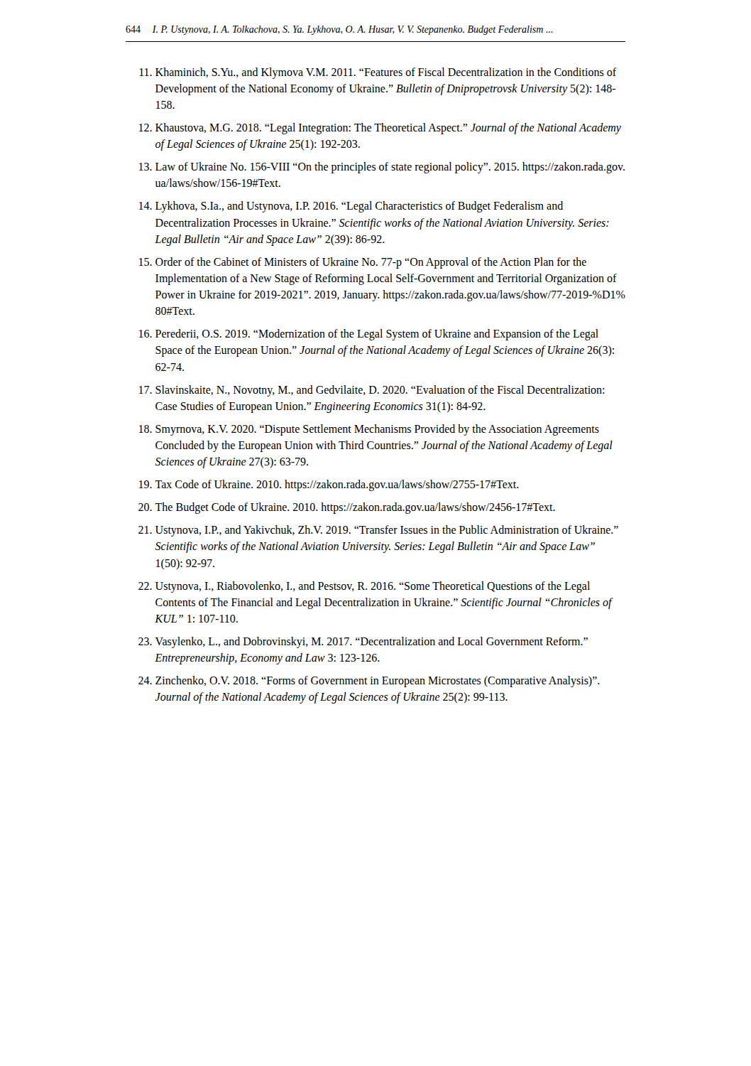644 I. P. Ustynova, I. A. Tolkachova, S. Ya. Lykhova, O. A. Husar, V. V. Stepanenko. Budget Federalism ...
Khaminich, S.Yu., and Klymova V.M. 2011. “Features of Fiscal Decentralization in the Conditions of Development of the National Economy of Ukraine.” Bulletin of Dnipropetrovsk University 5(2): 148-158.
Khaustova, M.G. 2018. “Legal Integration: The Theoretical Aspect.” Journal of the National Academy of Legal Sciences of Ukraine 25(1): 192-203.
Law of Ukraine No. 156-VIII “On the principles of state regional policy”. 2015. https://zakon.rada.gov.ua/laws/show/156-19#Text.
Lykhova, S.Ia., and Ustynova, I.P. 2016. “Legal Characteristics of Budget Federalism and Decentralization Processes in Ukraine.” Scientific works of the National Aviation University. Series: Legal Bulletin “Air and Space Law” 2(39): 86-92.
Order of the Cabinet of Ministers of Ukraine No. 77-p “On Approval of the Action Plan for the Implementation of a New Stage of Reforming Local Self-Government and Territorial Organization of Power in Ukraine for 2019-2021”. 2019, January. https://zakon.rada.gov.ua/laws/show/77-2019-%D1%80#Text.
Perederii, O.S. 2019. “Modernization of the Legal System of Ukraine and Expansion of the Legal Space of the European Union.” Journal of the National Academy of Legal Sciences of Ukraine 26(3): 62-74.
Slavinskaite, N., Novotny, M., and Gedvilaite, D. 2020. “Evaluation of the Fiscal Decentralization: Case Studies of European Union.” Engineering Economics 31(1): 84-92.
Smyrnova, K.V. 2020. “Dispute Settlement Mechanisms Provided by the Association Agreements Concluded by the European Union with Third Countries.” Journal of the National Academy of Legal Sciences of Ukraine 27(3): 63-79.
Tax Code of Ukraine. 2010. https://zakon.rada.gov.ua/laws/show/2755-17#Text.
The Budget Code of Ukraine. 2010. https://zakon.rada.gov.ua/laws/show/2456-17#Text.
Ustynova, I.P., and Yakivchuk, Zh.V. 2019. “Transfer Issues in the Public Administration of Ukraine.” Scientific works of the National Aviation University. Series: Legal Bulletin “Air and Space Law” 1(50): 92-97.
Ustynova, I., Riabovolenko, I., and Pestsov, R. 2016. “Some Theoretical Questions of the Legal Contents of The Financial and Legal Decentralization in Ukraine.” Scientific Journal “Chronicles of KUL” 1: 107-110.
Vasylenko, L., and Dobrovinskyi, M. 2017. “Decentralization and Local Government Reform.” Entrepreneurship, Economy and Law 3: 123-126.
Zinchenko, O.V. 2018. “Forms of Government in European Microstates (Comparative Analysis)”. Journal of the National Academy of Legal Sciences of Ukraine 25(2): 99-113.